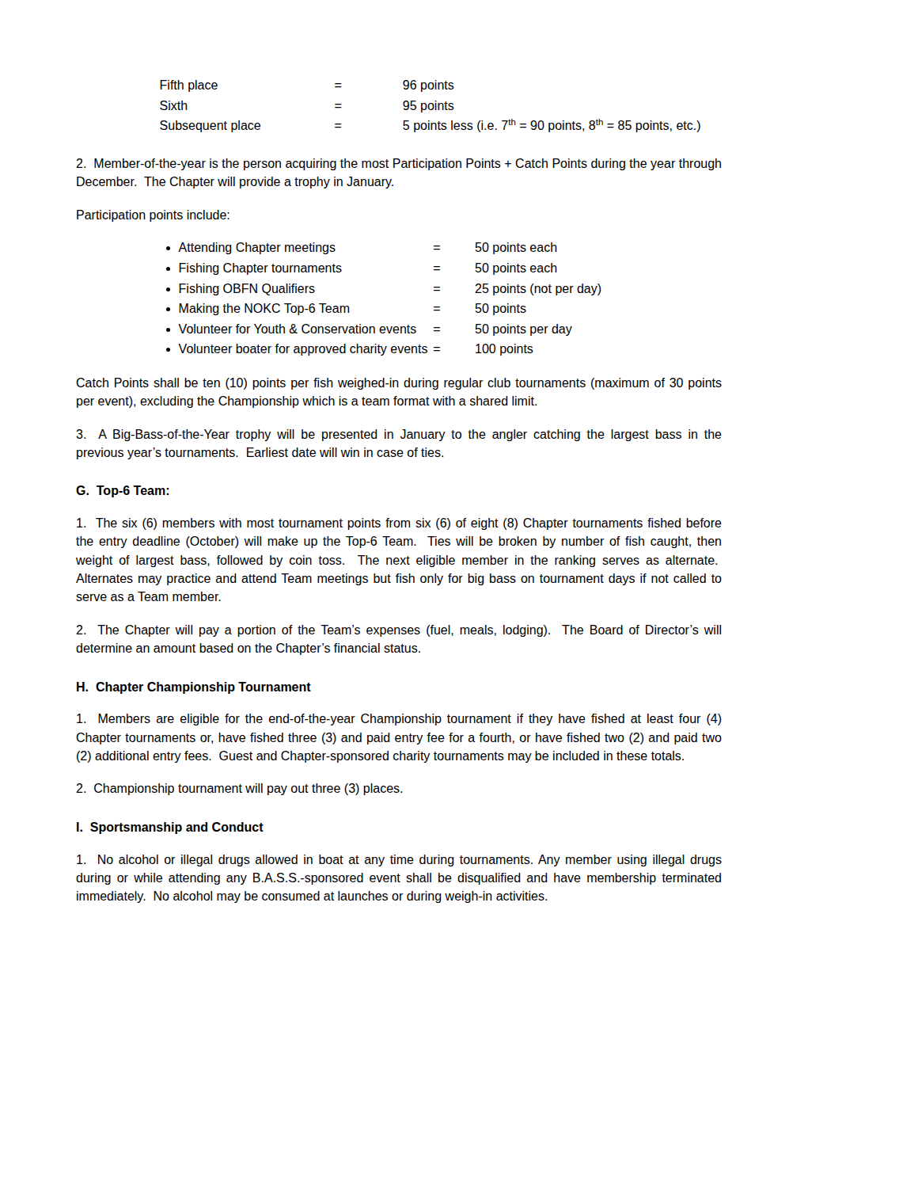| Fifth place | = | 96 points |
| Sixth | = | 95 points |
| Subsequent place | = | 5 points less (i.e. 7 th = 90 points, 8 th = 85 points, etc.) |
2. Member-of-the-year is the person acquiring the most Participation Points + Catch Points during the year through December. The Chapter will provide a trophy in January.
Participation points include:
Attending Chapter meetings=50 points each
Fishing Chapter tournaments=50 points each
Fishing OBFN Qualifiers=25 points (not per day)
Making the NOKC Top-6 Team=50 points
Volunteer for Youth & Conservation events=50 points per day
Volunteer boater for approved charity events=100 points
Catch Points shall be ten (10) points per fish weighed-in during regular club tournaments (maximum of 30 points per event), excluding the Championship which is a team format with a shared limit.
3. A Big-Bass-of-the-Year trophy will be presented in January to the angler catching the largest bass in the previous year’s tournaments. Earliest date will win in case of ties.
G. Top-6 Team:
1. The six (6) members with most tournament points from six (6) of eight (8) Chapter tournaments fished before the entry deadline (October) will make up the Top-6 Team. Ties will be broken by number of fish caught, then weight of largest bass, followed by coin toss. The next eligible member in the ranking serves as alternate. Alternates may practice and attend Team meetings but fish only for big bass on tournament days if not called to serve as a Team member.
2. The Chapter will pay a portion of the Team’s expenses (fuel, meals, lodging). The Board of Director’s will determine an amount based on the Chapter’s financial status.
H. Chapter Championship Tournament
1. Members are eligible for the end-of-the-year Championship tournament if they have fished at least four (4) Chapter tournaments or, have fished three (3) and paid entry fee for a fourth, or have fished two (2) and paid two (2) additional entry fees. Guest and Chapter-sponsored charity tournaments may be included in these totals.
2. Championship tournament will pay out three (3) places.
I. Sportsmanship and Conduct
1. No alcohol or illegal drugs allowed in boat at any time during tournaments. Any member using illegal drugs during or while attending any B.A.S.S.-sponsored event shall be disqualified and have membership terminated immediately. No alcohol may be consumed at launches or during weigh-in activities.